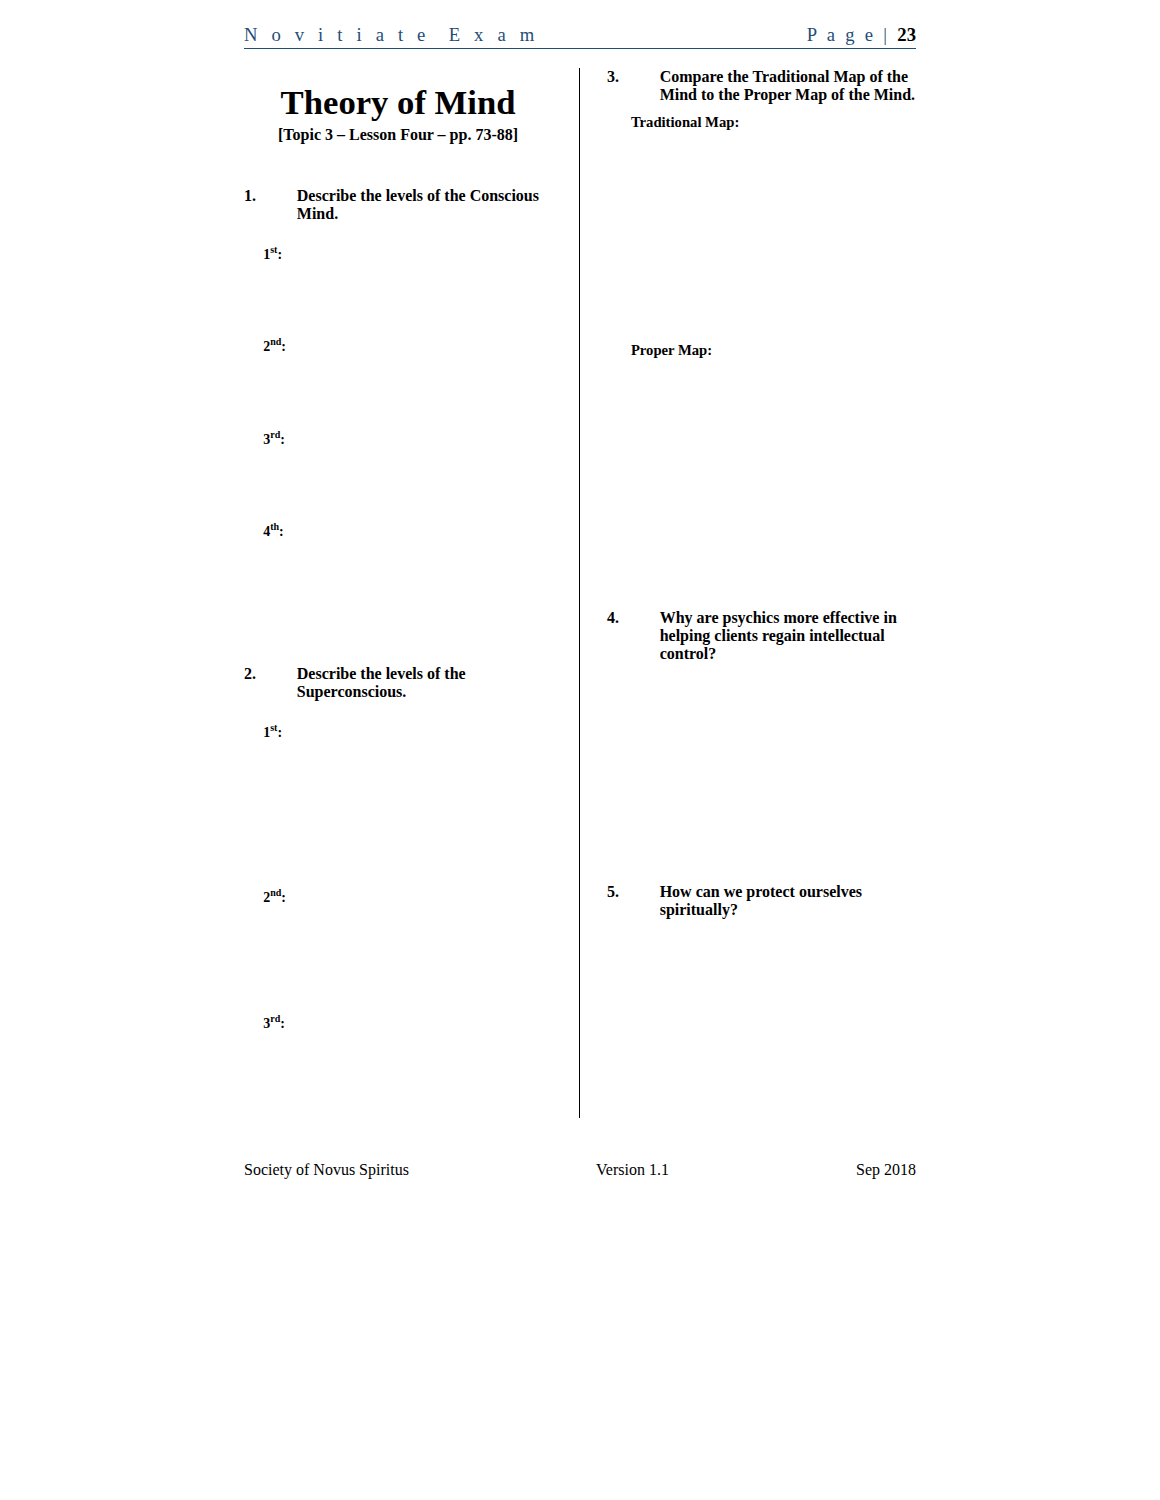N o v i t i a t e E x a m
P a g e | 23
Theory of Mind
[Topic 3 – Lesson Four – pp. 73-88]
1. Describe the levels of the Conscious Mind.
1st:
2nd:
3rd:
4th:
2. Describe the levels of the Superconscious.
1st:
2nd:
3rd:
3. Compare the Traditional Map of the Mind to the Proper Map of the Mind.
Traditional Map:
Proper Map:
4. Why are psychics more effective in helping clients regain intellectual control?
5. How can we protect ourselves spiritually?
Society of Novus Spiritus
Version 1.1
Sep 2018